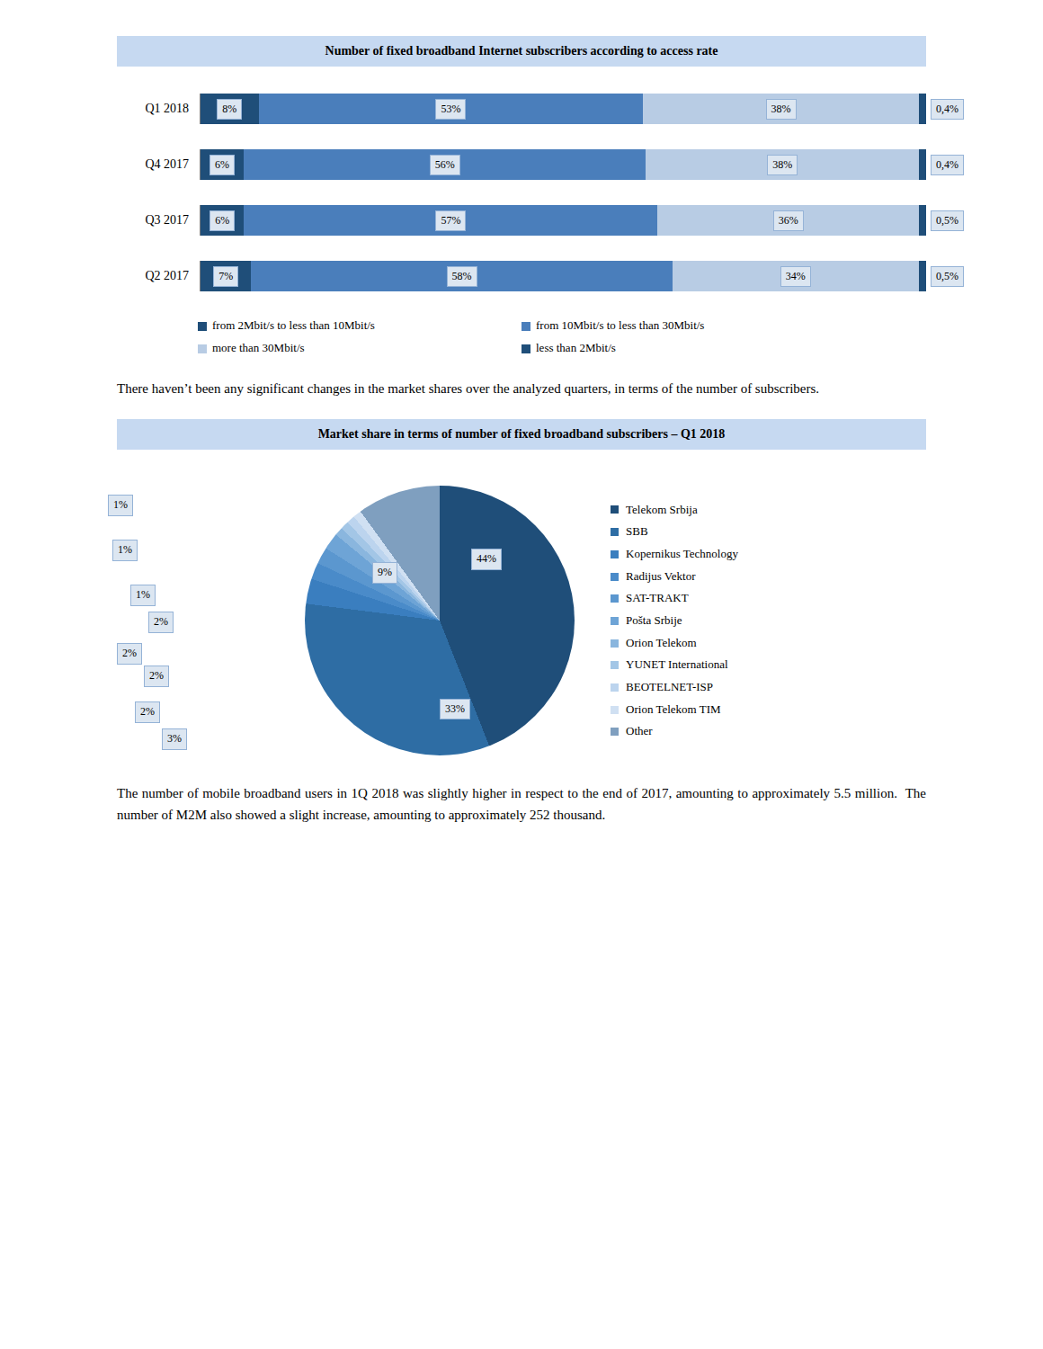Number of fixed broadband Internet subscribers according to access rate
Q1 2018
8%
53%
38%
0,4%
Q4 2017
6%
56%
38%
0,4%
Q3 2017
6%
57%
36%
0,5%
Q2 2017
7%
58%
34%
0,5%
from 2Mbit/s to less than 10Mbit/s
from 10Mbit/s to less than 30Mbit/s
more than 30Mbit/s
less than 2Mbit/s
There haven’t been any significant changes in the market shares over the analyzed quarters, in terms of the number of subscribers.
Market share in terms of number of fixed broadband subscribers – Q1 2018
1%
1%
1%
2%
2%
2%
2%
3%
44%
33%
9%
Telekom Srbija
SBB
Kopernikus Technology
Radijus Vektor
SAT-TRAKT
Pošta Srbije
Orion Telekom
YUNET International
BEOTELNET-ISP
Orion Telekom TIM
Other
The number of mobile broadband users in 1Q 2018 was slightly higher in respect to the end of 2017, amounting to approximately 5.5 million. The number of M2M also showed a slight increase, amounting to approximately 252 thousand.